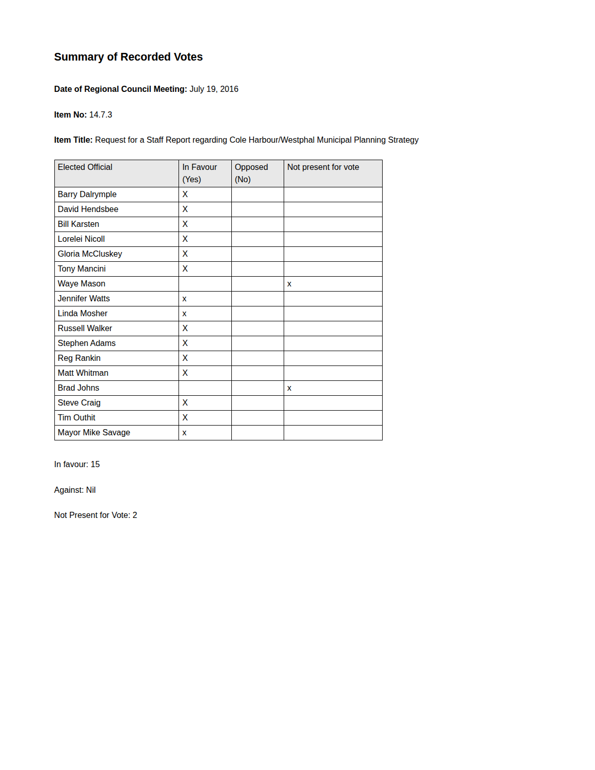Summary of Recorded Votes
Date of Regional Council Meeting: July 19, 2016
Item No: 14.7.3
Item Title: Request for a Staff Report regarding Cole Harbour/Westphal Municipal Planning Strategy
| Elected Official | In Favour (Yes) | Opposed (No) | Not present for vote |
| --- | --- | --- | --- |
| Barry Dalrymple | X | | |
| David Hendsbee | X | | |
| Bill Karsten | X | | |
| Lorelei Nicoll | X | | |
| Gloria McCluskey | X | | |
| Tony Mancini | X | | |
| Waye Mason | | | x |
| Jennifer Watts | x | | |
| Linda Mosher | x | | |
| Russell Walker | X | | |
| Stephen Adams | X | | |
| Reg Rankin | X | | |
| Matt Whitman | X | | |
| Brad Johns | | | x |
| Steve Craig | X | | |
| Tim Outhit | X | | |
| Mayor Mike Savage | x | | |
In favour: 15
Against: Nil
Not Present for Vote: 2